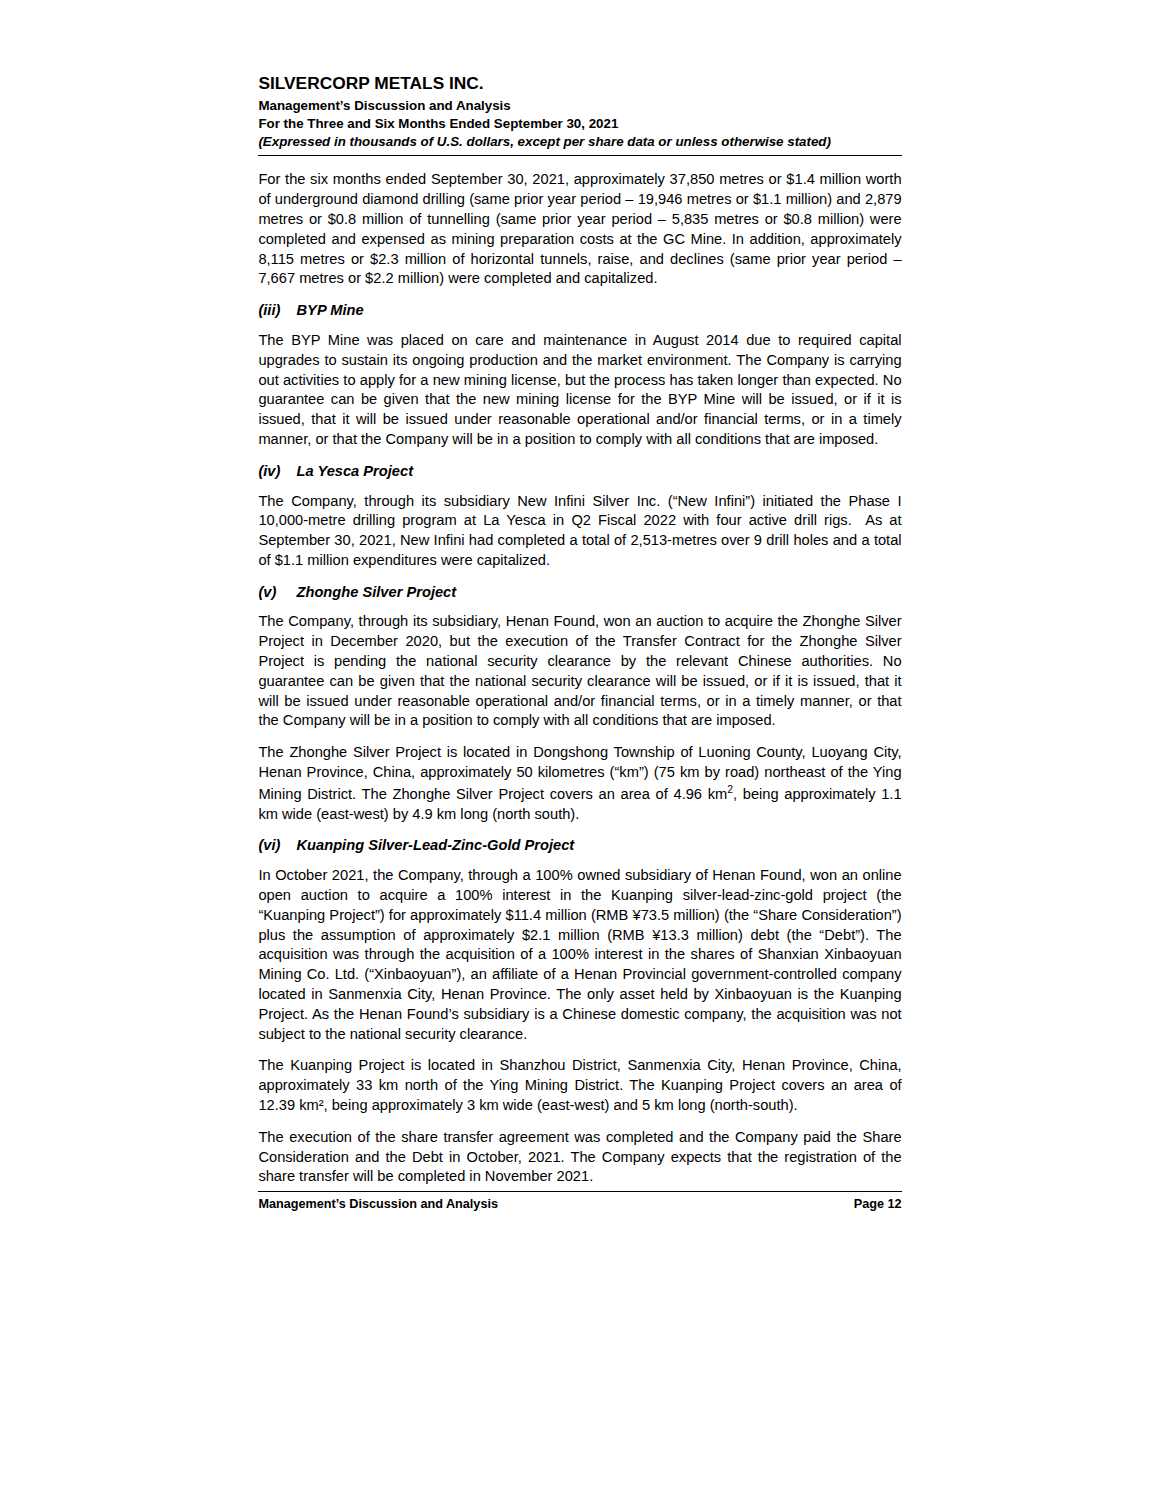SILVERCORP METALS INC.
Management’s Discussion and Analysis
For the Three and Six Months Ended September 30, 2021
(Expressed in thousands of U.S. dollars, except per share data or unless otherwise stated)
For the six months ended September 30, 2021, approximately 37,850 metres or $1.4 million worth of underground diamond drilling (same prior year period – 19,946 metres or $1.1 million) and 2,879 metres or $0.8 million of tunnelling (same prior year period – 5,835 metres or $0.8 million) were completed and expensed as mining preparation costs at the GC Mine. In addition, approximately 8,115 metres or $2.3 million of horizontal tunnels, raise, and declines (same prior year period – 7,667 metres or $2.2 million) were completed and capitalized.
(iii) BYP Mine
The BYP Mine was placed on care and maintenance in August 2014 due to required capital upgrades to sustain its ongoing production and the market environment. The Company is carrying out activities to apply for a new mining license, but the process has taken longer than expected. No guarantee can be given that the new mining license for the BYP Mine will be issued, or if it is issued, that it will be issued under reasonable operational and/or financial terms, or in a timely manner, or that the Company will be in a position to comply with all conditions that are imposed.
(iv) La Yesca Project
The Company, through its subsidiary New Infini Silver Inc. (“New Infini”) initiated the Phase I 10,000-metre drilling program at La Yesca in Q2 Fiscal 2022 with four active drill rigs. As at September 30, 2021, New Infini had completed a total of 2,513-metres over 9 drill holes and a total of $1.1 million expenditures were capitalized.
(v) Zhonghe Silver Project
The Company, through its subsidiary, Henan Found, won an auction to acquire the Zhonghe Silver Project in December 2020, but the execution of the Transfer Contract for the Zhonghe Silver Project is pending the national security clearance by the relevant Chinese authorities. No guarantee can be given that the national security clearance will be issued, or if it is issued, that it will be issued under reasonable operational and/or financial terms, or in a timely manner, or that the Company will be in a position to comply with all conditions that are imposed.
The Zhonghe Silver Project is located in Dongshong Township of Luoning County, Luoyang City, Henan Province, China, approximately 50 kilometres (“km”) (75 km by road) northeast of the Ying Mining District. The Zhonghe Silver Project covers an area of 4.96 km2, being approximately 1.1 km wide (east-west) by 4.9 km long (north south).
(vi) Kuanping Silver-Lead-Zinc-Gold Project
In October 2021, the Company, through a 100% owned subsidiary of Henan Found, won an online open auction to acquire a 100% interest in the Kuanping silver-lead-zinc-gold project (the “Kuanping Project”) for approximately $11.4 million (RMB ¥73.5 million) (the “Share Consideration”) plus the assumption of approximately $2.1 million (RMB ¥13.3 million) debt (the “Debt”). The acquisition was through the acquisition of a 100% interest in the shares of Shanxian Xinbaoyuan Mining Co. Ltd. (“Xinbaoyuan”), an affiliate of a Henan Provincial government-controlled company located in Sanmenxia City, Henan Province. The only asset held by Xinbaoyuan is the Kuanping Project. As the Henan Found’s subsidiary is a Chinese domestic company, the acquisition was not subject to the national security clearance.
The Kuanping Project is located in Shanzhou District, Sanmenxia City, Henan Province, China, approximately 33 km north of the Ying Mining District. The Kuanping Project covers an area of 12.39 km², being approximately 3 km wide (east-west) and 5 km long (north-south).
The execution of the share transfer agreement was completed and the Company paid the Share Consideration and the Debt in October, 2021. The Company expects that the registration of the share transfer will be completed in November 2021.
Management’s Discussion and Analysis Page 12